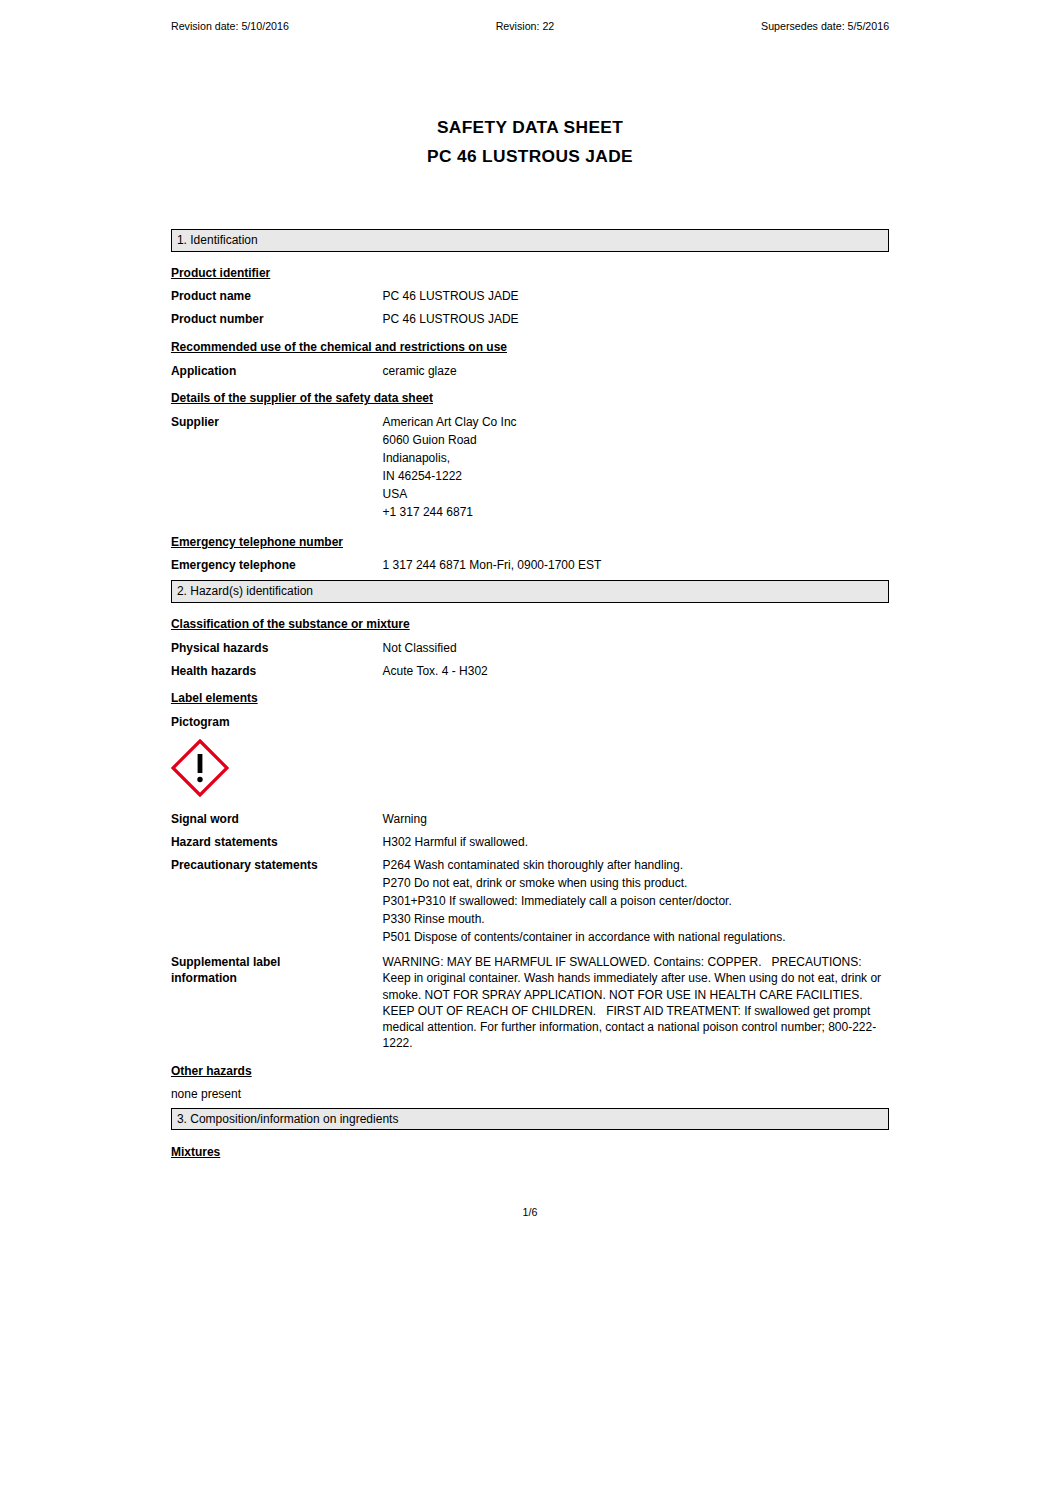Revision date: 5/10/2016
Revision: 22
Supersedes date: 5/5/2016
SAFETY DATA SHEET
PC 46 LUSTROUS JADE
1. Identification
Product identifier
Product name
PC 46 LUSTROUS JADE
Product number
PC 46 LUSTROUS JADE
Recommended use of the chemical and restrictions on use
Application
ceramic glaze
Details of the supplier of the safety data sheet
Supplier
American Art Clay Co Inc
6060 Guion Road
Indianapolis,
IN 46254-1222
USA
+1 317 244 6871
Emergency telephone number
Emergency telephone
1 317 244 6871 Mon-Fri, 0900-1700 EST
2. Hazard(s) identification
Classification of the substance or mixture
Physical hazards
Not Classified
Health hazards
Acute Tox. 4 - H302
Label elements
Pictogram
Signal word
Warning
Hazard statements
H302 Harmful if swallowed.
Precautionary statements
P264 Wash contaminated skin thoroughly after handling.
P270 Do not eat, drink or smoke when using this product.
P301+P310 If swallowed: Immediately call a poison center/doctor.
P330 Rinse mouth.
P501 Dispose of contents/container in accordance with national regulations.
Supplemental label
information
WARNING: MAY BE HARMFUL IF SWALLOWED. Contains: COPPER. PRECAUTIONS: Keep in original container. Wash hands immediately after use. When using do not eat, drink or smoke. NOT FOR SPRAY APPLICATION. NOT FOR USE IN HEALTH CARE FACILITIES. KEEP OUT OF REACH OF CHILDREN. FIRST AID TREATMENT: If swallowed get prompt medical attention. For further information, contact a national poison control number; 800-222- 1222.
Other hazards
none present
3. Composition/information on ingredients
Mixtures
1/6